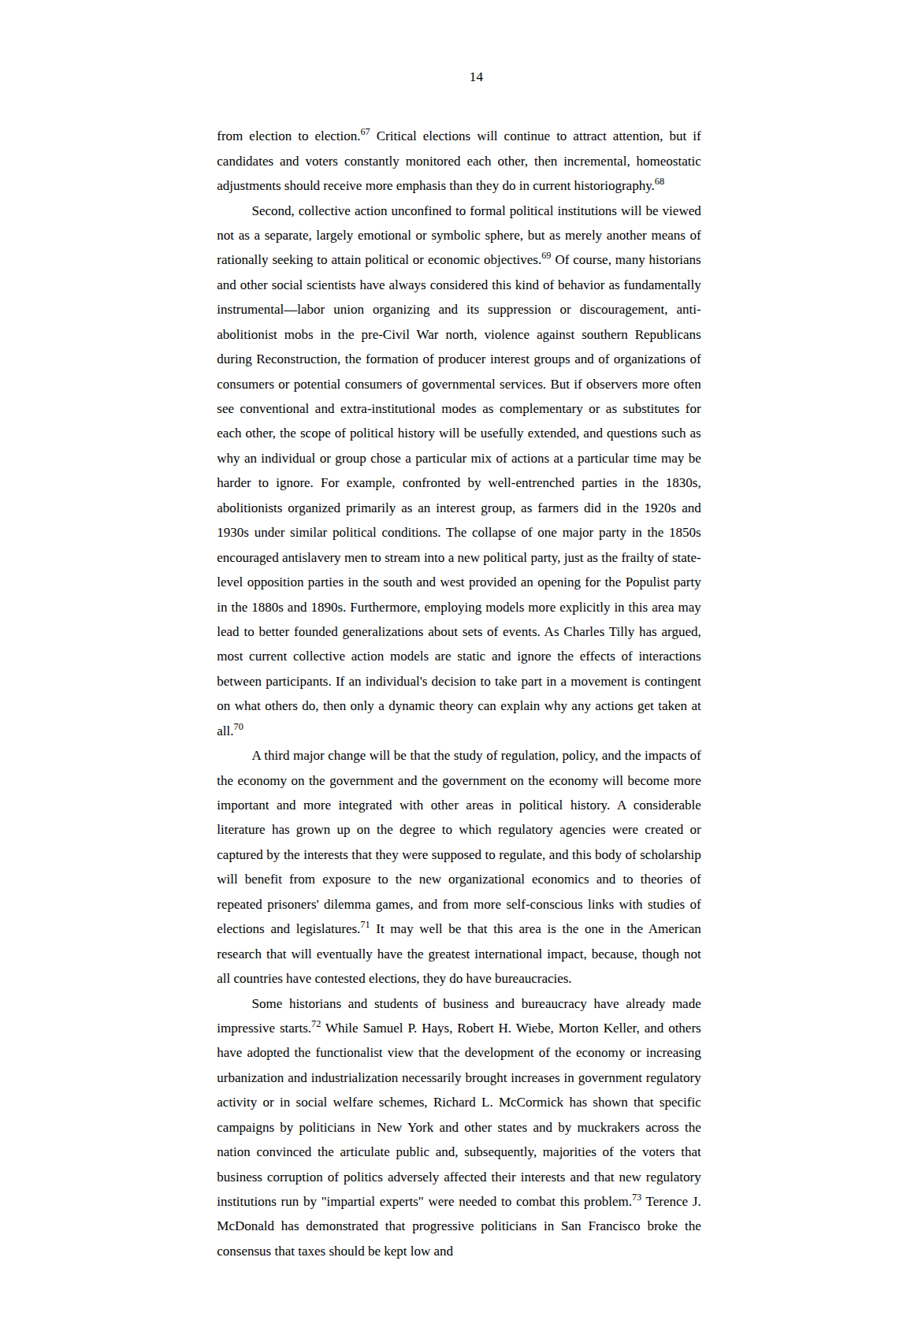14
from election to election.67 Critical elections will continue to attract attention, but if candidates and voters constantly monitored each other, then incremental, homeostatic adjustments should receive more emphasis than they do in current historiography.68
Second, collective action unconfined to formal political institutions will be viewed not as a separate, largely emotional or symbolic sphere, but as merely another means of rationally seeking to attain political or economic objectives.69 Of course, many historians and other social scientists have always considered this kind of behavior as fundamentally instrumental—labor union organizing and its suppression or discouragement, anti-abolitionist mobs in the pre-Civil War north, violence against southern Republicans during Reconstruction, the formation of producer interest groups and of organizations of consumers or potential consumers of governmental services. But if observers more often see conventional and extra-institutional modes as complementary or as substitutes for each other, the scope of political history will be usefully extended, and questions such as why an individual or group chose a particular mix of actions at a particular time may be harder to ignore. For example, confronted by well-entrenched parties in the 1830s, abolitionists organized primarily as an interest group, as farmers did in the 1920s and 1930s under similar political conditions. The collapse of one major party in the 1850s encouraged antislavery men to stream into a new political party, just as the frailty of state-level opposition parties in the south and west provided an opening for the Populist party in the 1880s and 1890s. Furthermore, employing models more explicitly in this area may lead to better founded generalizations about sets of events. As Charles Tilly has argued, most current collective action models are static and ignore the effects of interactions between participants. If an individual's decision to take part in a movement is contingent on what others do, then only a dynamic theory can explain why any actions get taken at all.70
A third major change will be that the study of regulation, policy, and the impacts of the economy on the government and the government on the economy will become more important and more integrated with other areas in political history. A considerable literature has grown up on the degree to which regulatory agencies were created or captured by the interests that they were supposed to regulate, and this body of scholarship will benefit from exposure to the new organizational economics and to theories of repeated prisoners' dilemma games, and from more self-conscious links with studies of elections and legislatures.71 It may well be that this area is the one in the American research that will eventually have the greatest international impact, because, though not all countries have contested elections, they do have bureaucracies.
Some historians and students of business and bureaucracy have already made impressive starts.72 While Samuel P. Hays, Robert H. Wiebe, Morton Keller, and others have adopted the functionalist view that the development of the economy or increasing urbanization and industrialization necessarily brought increases in government regulatory activity or in social welfare schemes, Richard L. McCormick has shown that specific campaigns by politicians in New York and other states and by muckrakers across the nation convinced the articulate public and, subsequently, majorities of the voters that business corruption of politics adversely affected their interests and that new regulatory institutions run by "impartial experts" were needed to combat this problem.73 Terence J. McDonald has demonstrated that progressive politicians in San Francisco broke the consensus that taxes should be kept low and